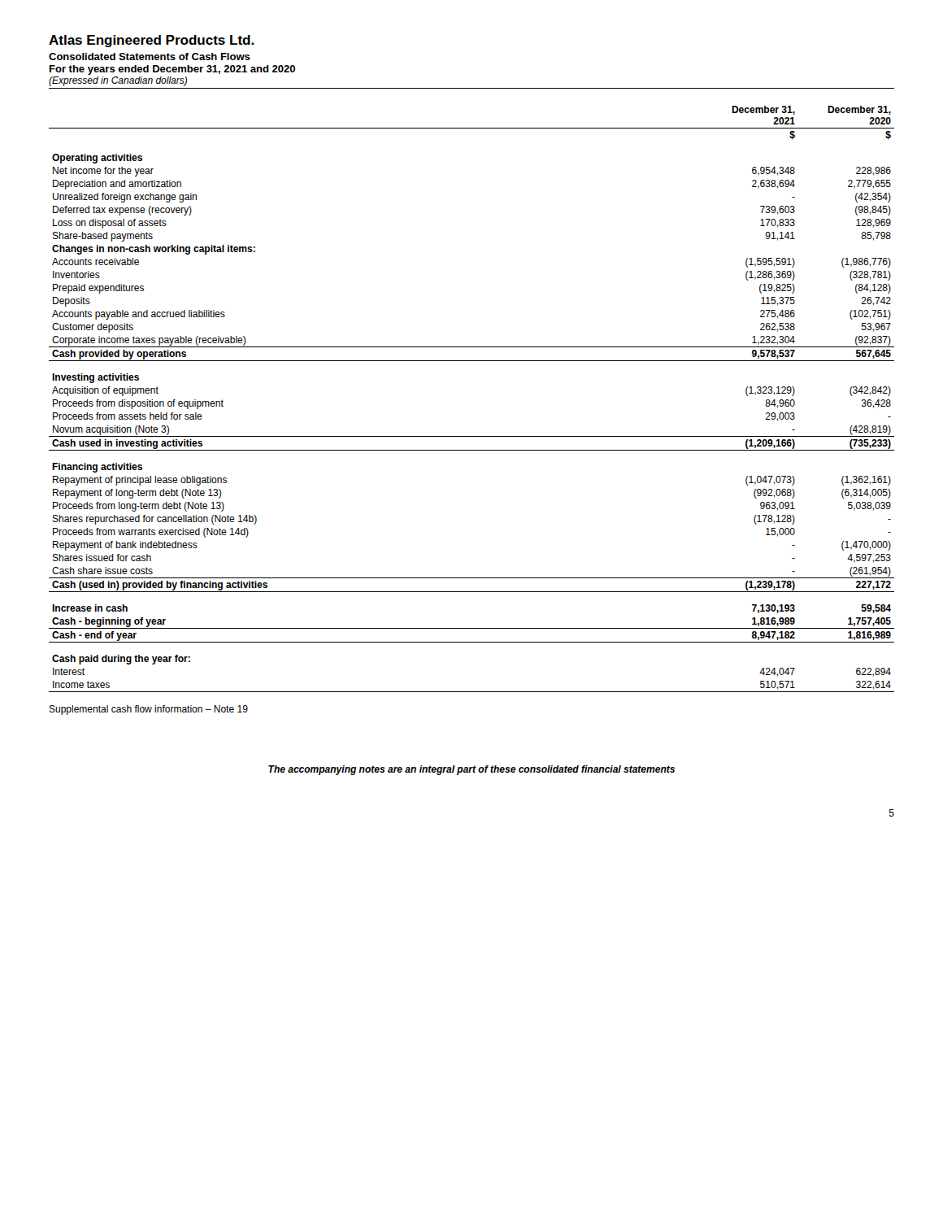Atlas Engineered Products Ltd.
Consolidated Statements of Cash Flows
For the years ended December 31, 2021 and 2020
(Expressed in Canadian dollars)
| | December 31, 2021 | December 31, 2020 |
| | $ | $ |
| Operating activities | | |
| Net income for the year | 6,954,348 | 228,986 |
| Depreciation and amortization | 2,638,694 | 2,779,655 |
| Unrealized foreign exchange gain | - | (42,354) |
| Deferred tax expense (recovery) | 739,603 | (98,845) |
| Loss on disposal of assets | 170,833 | 128,969 |
| Share-based payments | 91,141 | 85,798 |
| Changes in non-cash working capital items: | | |
| Accounts receivable | (1,595,591) | (1,986,776) |
| Inventories | (1,286,369) | (328,781) |
| Prepaid expenditures | (19,825) | (84,128) |
| Deposits | 115,375 | 26,742 |
| Accounts payable and accrued liabilities | 275,486 | (102,751) |
| Customer deposits | 262,538 | 53,967 |
| Corporate income taxes payable (receivable) | 1,232,304 | (92,837) |
| Cash provided by operations | 9,578,537 | 567,645 |
| Investing activities | | |
| Acquisition of equipment | (1,323,129) | (342,842) |
| Proceeds from disposition of equipment | 84,960 | 36,428 |
| Proceeds from assets held for sale | 29,003 | - |
| Novum acquisition (Note 3) | - | (428,819) |
| Cash used in investing activities | (1,209,166) | (735,233) |
| Financing activities | | |
| Repayment of principal lease obligations | (1,047,073) | (1,362,161) |
| Repayment of long-term debt (Note 13) | (992,068) | (6,314,005) |
| Proceeds from long-term debt (Note 13) | 963,091 | 5,038,039 |
| Shares repurchased for cancellation (Note 14b) | (178,128) | - |
| Proceeds from warrants exercised (Note 14d) | 15,000 | - |
| Repayment of bank indebtedness | - | (1,470,000) |
| Shares issued for cash | - | 4,597,253 |
| Cash share issue costs | - | (261,954) |
| Cash (used in) provided by financing activities | (1,239,178) | 227,172 |
| Increase in cash | 7,130,193 | 59,584 |
| Cash - beginning of year | 1,816,989 | 1,757,405 |
| Cash - end of year | 8,947,182 | 1,816,989 |
| Cash paid during the year for: | | |
| Interest | 424,047 | 622,894 |
| Income taxes | 510,571 | 322,614 |
Supplemental cash flow information – Note 19
The accompanying notes are an integral part of these consolidated financial statements
5